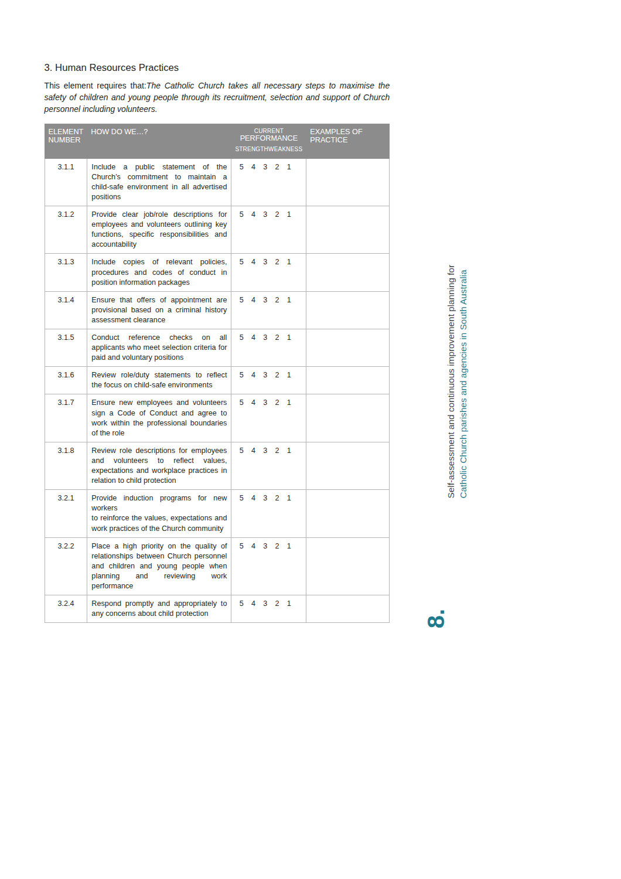Self-assessment and continuous improvement planning for
Catholic Church parishes and agencies in South Australia
8.
3. Human Resources Practices
This element requires that:The Catholic Church takes all necessary steps to maximise the safety of children and young people through its recruitment, selection and support of Church personnel including volunteers.
| ELEMENT NUMBER | HOW DO WE…? | CURRENT PERFORMANCE STRENGTH WEAKNESS | EXAMPLES OF PRACTICE |
| --- | --- | --- | --- |
| 3.1.1 | Include a public statement of the Church's commitment to maintain a child-safe environment in all advertised positions | 5 4 3 2 1 | |
| 3.1.2 | Provide clear job/role descriptions for employees and volunteers outlining key functions, specific responsibilities and accountability | 5 4 3 2 1 | |
| 3.1.3 | Include copies of relevant policies, procedures and codes of conduct in position information packages | 5 4 3 2 1 | |
| 3.1.4 | Ensure that offers of appointment are provisional based on a criminal history assessment clearance | 5 4 3 2 1 | |
| 3.1.5 | Conduct reference checks on all applicants who meet selection criteria for paid and voluntary positions | 5 4 3 2 1 | |
| 3.1.6 | Review role/duty statements to reflect the focus on child-safe environments | 5 4 3 2 1 | |
| 3.1.7 | Ensure new employees and volunteers sign a Code of Conduct and agree to work within the professional boundaries of the role | 5 4 3 2 1 | |
| 3.1.8 | Review role descriptions for employees and volunteers to reflect values, expectations and workplace practices in relation to child protection | 5 4 3 2 1 | |
| 3.2.1 | Provide induction programs for new workers to reinforce the values, expectations and work practices of the Church community | 5 4 3 2 1 | |
| 3.2.2 | Place a high priority on the quality of relationships between Church personnel and children and young people when planning and reviewing work performance | 5 4 3 2 1 | |
| 3.2.4 | Respond promptly and appropriately to any concerns about child protection | 5 4 3 2 1 | |